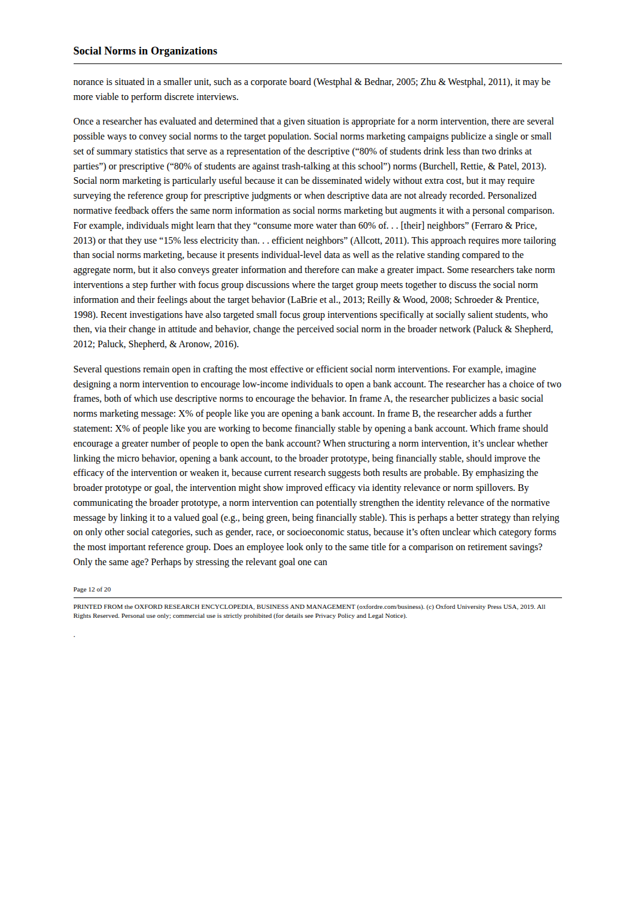Social Norms in Organizations
norance is situated in a smaller unit, such as a corporate board (Westphal & Bednar, 2005; Zhu & Westphal, 2011), it may be more viable to perform discrete interviews.
Once a researcher has evaluated and determined that a given situation is appropriate for a norm intervention, there are several possible ways to convey social norms to the target population. Social norms marketing campaigns publicize a single or small set of summary statistics that serve as a representation of the descriptive (“80% of students drink less than two drinks at parties”) or prescriptive (“80% of students are against trash-talking at this school”) norms (Burchell, Rettie, & Patel, 2013). Social norm marketing is particularly useful because it can be disseminated widely without extra cost, but it may require surveying the reference group for prescriptive judgments or when descriptive data are not already recorded. Personalized normative feedback offers the same norm information as social norms marketing but augments it with a personal comparison. For example, individuals might learn that they “consume more water than 60% of. . . [their] neighbors” (Ferraro & Price, 2013) or that they use “15% less electricity than. . . efficient neighbors” (Allcott, 2011). This approach requires more tailoring than social norms marketing, because it presents individual-level data as well as the relative standing compared to the aggregate norm, but it also conveys greater information and therefore can make a greater impact. Some researchers take norm interventions a step further with focus group discussions where the target group meets together to discuss the social norm information and their feelings about the target behavior (LaBrie et al., 2013; Reilly & Wood, 2008; Schroeder & Prentice, 1998). Recent investigations have also targeted small focus group interventions specifically at socially salient students, who then, via their change in attitude and behavior, change the perceived social norm in the broader network (Paluck & Shepherd, 2012; Paluck, Shepherd, & Aronow, 2016).
Several questions remain open in crafting the most effective or efficient social norm interventions. For example, imagine designing a norm intervention to encourage low-income individuals to open a bank account. The researcher has a choice of two frames, both of which use descriptive norms to encourage the behavior. In frame A, the researcher publicizes a basic social norms marketing message: X% of people like you are opening a bank account. In frame B, the researcher adds a further statement: X% of people like you are working to become financially stable by opening a bank account. Which frame should encourage a greater number of people to open the bank account? When structuring a norm intervention, it’s unclear whether linking the micro behavior, opening a bank account, to the broader prototype, being financially stable, should improve the efficacy of the intervention or weaken it, because current research suggests both results are probable. By emphasizing the broader prototype or goal, the intervention might show improved efficacy via identity relevance or norm spillovers. By communicating the broader prototype, a norm intervention can potentially strengthen the identity relevance of the normative message by linking it to a valued goal (e.g., being green, being financially stable). This is perhaps a better strategy than relying on only other social categories, such as gender, race, or socioeconomic status, because it’s often unclear which category forms the most important reference group. Does an employee look only to the same title for a comparison on retirement savings? Only the same age? Perhaps by stressing the relevant goal one can
Page 12 of 20
PRINTED FROM the OXFORD RESEARCH ENCYCLOPEDIA, BUSINESS AND MANAGEMENT (oxfordre.com/business). (c) Oxford University Press USA, 2019. All Rights Reserved. Personal use only; commercial use is strictly prohibited (for details see Privacy Policy and Legal Notice).
.